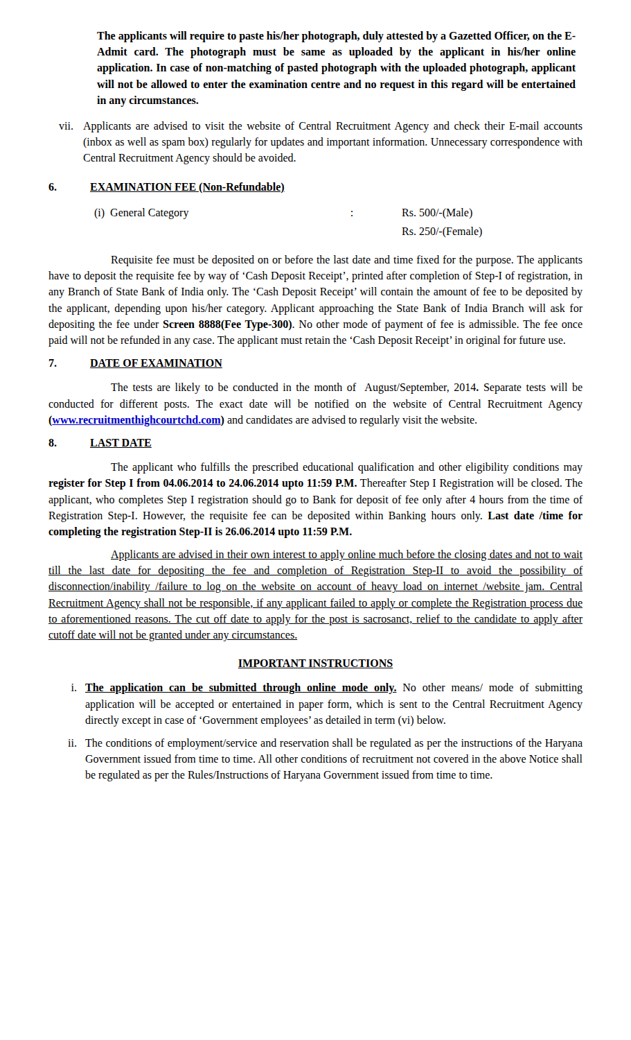The applicants will require to paste his/her photograph, duly attested by a Gazetted Officer, on the E-Admit card. The photograph must be same as uploaded by the applicant in his/her online application. In case of non-matching of pasted photograph with the uploaded photograph, applicant will not be allowed to enter the examination centre and no request in this regard will be entertained in any circumstances.
Applicants are advised to visit the website of Central Recruitment Agency and check their E-mail accounts (inbox as well as spam box) regularly for updates and important information. Unnecessary correspondence with Central Recruitment Agency should be avoided.
6. EXAMINATION FEE (Non-Refundable)
| (i) General Category | : | Rs. 500/-(Male) |
| | | Rs. 250/-(Female) |
Requisite fee must be deposited on or before the last date and time fixed for the purpose. The applicants have to deposit the requisite fee by way of ‘Cash Deposit Receipt’, printed after completion of Step-I of registration, in any Branch of State Bank of India only. The ‘Cash Deposit Receipt’ will contain the amount of fee to be deposited by the applicant, depending upon his/her category. Applicant approaching the State Bank of India Branch will ask for depositing the fee under Screen 8888(Fee Type-300). No other mode of payment of fee is admissible. The fee once paid will not be refunded in any case. The applicant must retain the ‘Cash Deposit Receipt’ in original for future use.
7. DATE OF EXAMINATION
The tests are likely to be conducted in the month of August/September, 2014. Separate tests will be conducted for different posts. The exact date will be notified on the website of Central Recruitment Agency (www.recruitmenthighcourtchd.com) and candidates are advised to regularly visit the website.
8. LAST DATE
The applicant who fulfills the prescribed educational qualification and other eligibility conditions may register for Step I from 04.06.2014 to 24.06.2014 upto 11:59 P.M. Thereafter Step I Registration will be closed. The applicant, who completes Step I registration should go to Bank for deposit of fee only after 4 hours from the time of Registration Step-I. However, the requisite fee can be deposited within Banking hours only. Last date /time for completing the registration Step-II is 26.06.2014 upto 11:59 P.M.
Applicants are advised in their own interest to apply online much before the closing dates and not to wait till the last date for depositing the fee and completion of Registration Step-II to avoid the possibility of disconnection/inability /failure to log on the website on account of heavy load on internet /website jam. Central Recruitment Agency shall not be responsible, if any applicant failed to apply or complete the Registration process due to aforementioned reasons. The cut off date to apply for the post is sacrosanct, relief to the candidate to apply after cutoff date will not be granted under any circumstances.
IMPORTANT INSTRUCTIONS
The application can be submitted through online mode only. No other means/ mode of submitting application will be accepted or entertained in paper form, which is sent to the Central Recruitment Agency directly except in case of ‘Government employees’ as detailed in term (vi) below.
The conditions of employment/service and reservation shall be regulated as per the instructions of the Haryana Government issued from time to time. All other conditions of recruitment not covered in the above Notice shall be regulated as per the Rules/Instructions of Haryana Government issued from time to time.